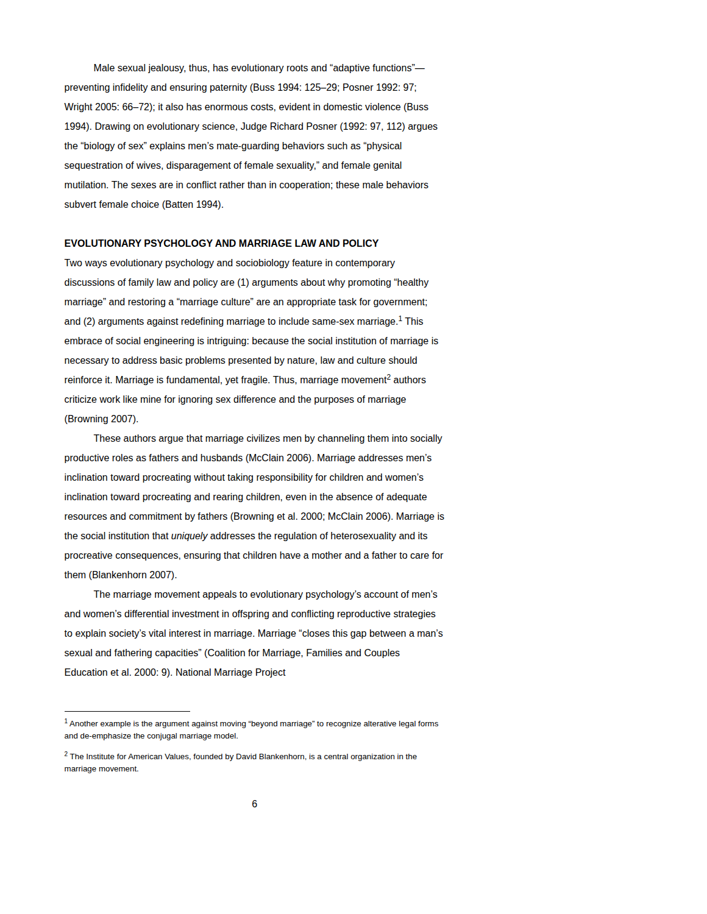Male sexual jealousy, thus, has evolutionary roots and “adaptive functions”—preventing infidelity and ensuring paternity (Buss 1994: 125–29; Posner 1992: 97; Wright 2005: 66–72); it also has enormous costs, evident in domestic violence (Buss 1994). Drawing on evolutionary science, Judge Richard Posner (1992: 97, 112) argues the “biology of sex” explains men’s mate-guarding behaviors such as “physical sequestration of wives, disparagement of female sexuality,” and female genital mutilation. The sexes are in conflict rather than in cooperation; these male behaviors subvert female choice (Batten 1994).
Evolutionary Psychology and Marriage Law and Policy
Two ways evolutionary psychology and sociobiology feature in contemporary discussions of family law and policy are (1) arguments about why promoting “healthy marriage” and restoring a “marriage culture” are an appropriate task for government; and (2) arguments against redefining marriage to include same-sex marriage.1 This embrace of social engineering is intriguing: because the social institution of marriage is necessary to address basic problems presented by nature, law and culture should reinforce it. Marriage is fundamental, yet fragile. Thus, marriage movement2 authors criticize work like mine for ignoring sex difference and the purposes of marriage (Browning 2007).
These authors argue that marriage civilizes men by channeling them into socially productive roles as fathers and husbands (McClain 2006). Marriage addresses men’s inclination toward procreating without taking responsibility for children and women’s inclination toward procreating and rearing children, even in the absence of adequate resources and commitment by fathers (Browning et al. 2000; McClain 2006). Marriage is the social institution that uniquely addresses the regulation of heterosexuality and its procreative consequences, ensuring that children have a mother and a father to care for them (Blankenhorn 2007).
The marriage movement appeals to evolutionary psychology’s account of men’s and women’s differential investment in offspring and conflicting reproductive strategies to explain society’s vital interest in marriage. Marriage “closes this gap between a man’s sexual and fathering capacities” (Coalition for Marriage, Families and Couples Education et al. 2000: 9). National Marriage Project
1 Another example is the argument against moving “beyond marriage” to recognize alterative legal forms and de-emphasize the conjugal marriage model.
2 The Institute for American Values, founded by David Blankenhorn, is a central organization in the marriage movement.
6